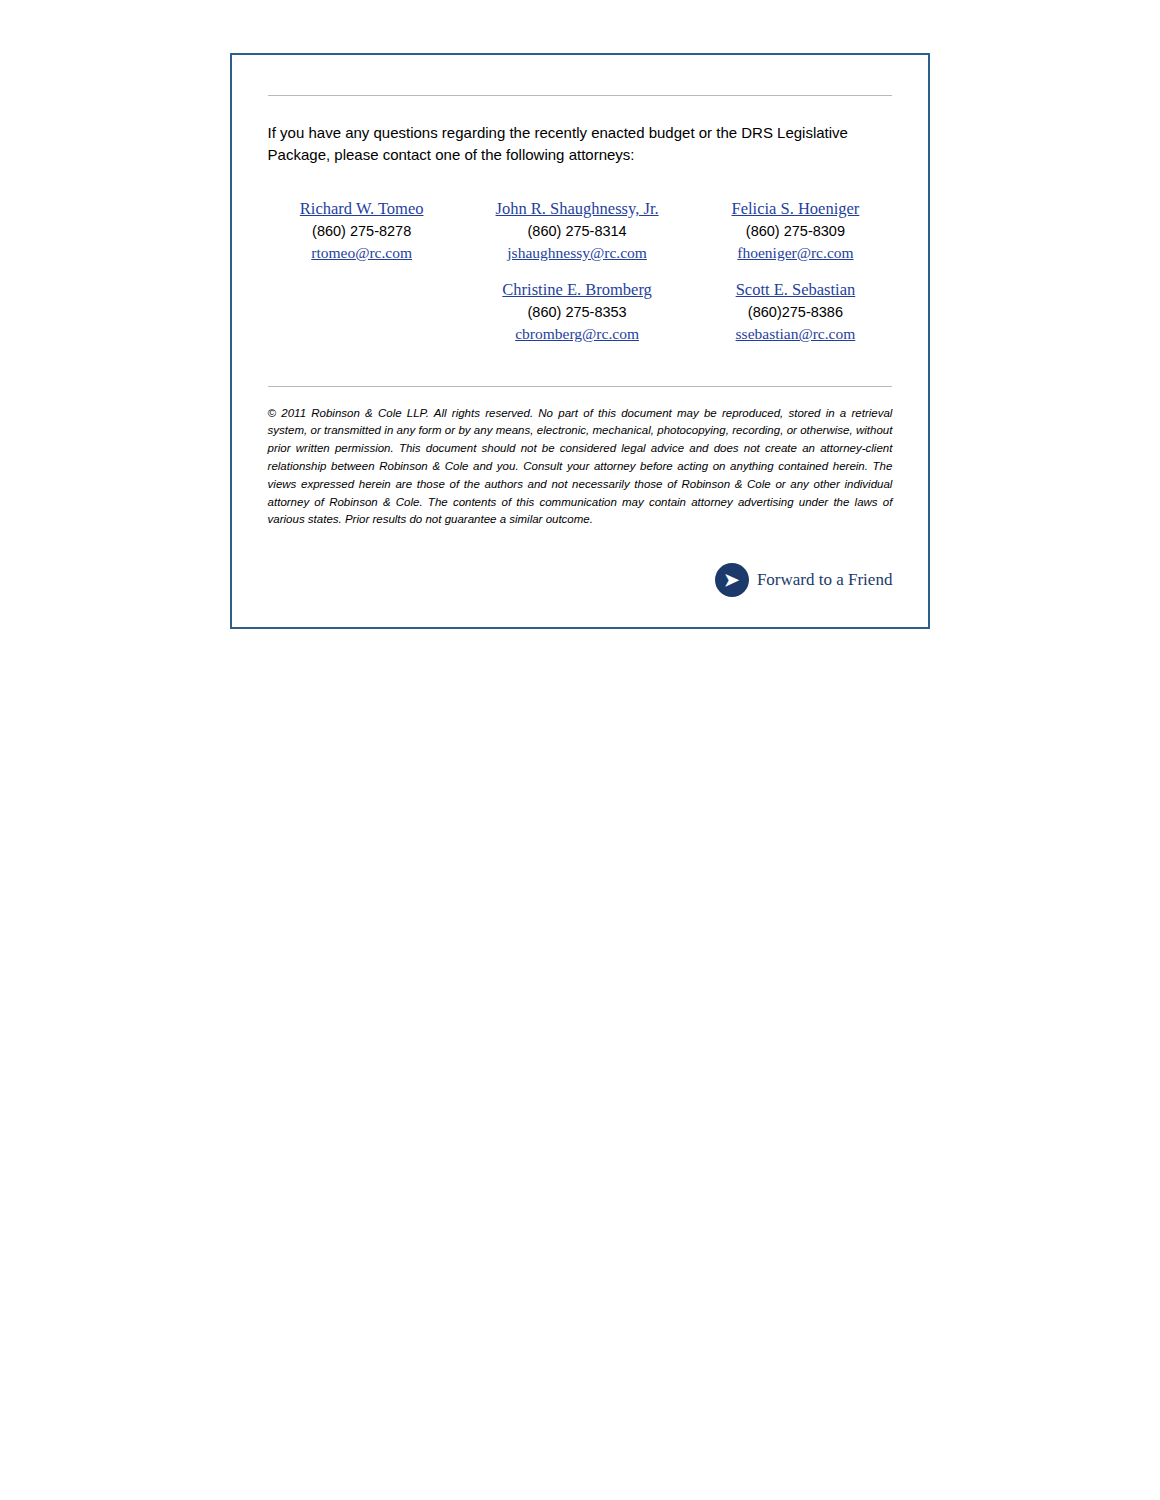If you have any questions regarding the recently enacted budget or the DRS Legislative Package, please contact one of the following attorneys:
| Richard W. Tomeo (860) 275-8278 rtomeo@rc.com | John R. Shaughnessy, Jr. (860) 275-8314 jshaughnessy@rc.com | Felicia S. Hoeniger (860) 275-8309 fhoeniger@rc.com |
| | Christine E. Bromberg (860) 275-8353 cbromberg@rc.com | Scott E. Sebastian (860)275-8386 ssebastian@rc.com |
© 2011 Robinson & Cole LLP. All rights reserved. No part of this document may be reproduced, stored in a retrieval system, or transmitted in any form or by any means, electronic, mechanical, photocopying, recording, or otherwise, without prior written permission. This document should not be considered legal advice and does not create an attorney-client relationship between Robinson & Cole and you. Consult your attorney before acting on anything contained herein. The views expressed herein are those of the authors and not necessarily those of Robinson & Cole or any other individual attorney of Robinson & Cole. The contents of this communication may contain attorney advertising under the laws of various states. Prior results do not guarantee a similar outcome.
➤Forward to a Friend